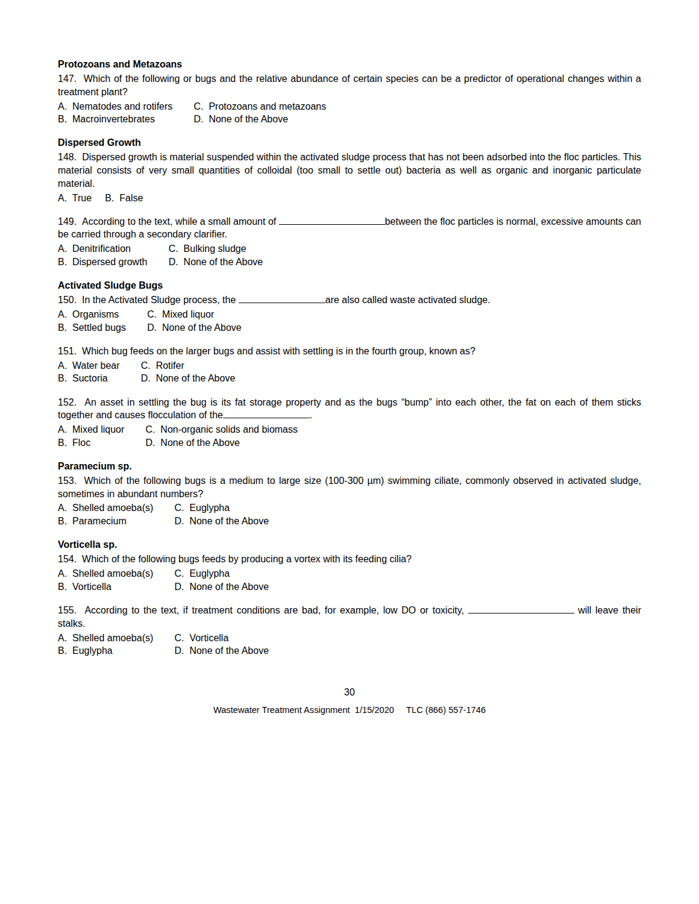Protozoans and Metazoans
147. Which of the following or bugs and the relative abundance of certain species can be a predictor of operational changes within a treatment plant?
| A. Nematodes and rotifers | C. Protozoans and metazoans |
| B. Macroinvertebrates | D. None of the Above |
Dispersed Growth
148. Dispersed growth is material suspended within the activated sludge process that has not been adsorbed into the floc particles. This material consists of very small quantities of colloidal (too small to settle out) bacteria as well as organic and inorganic particulate material.
A. True B. False
149. According to the text, while a small amount of between the floc particles is normal, excessive amounts can be carried through a secondary clarifier.
| A. Denitrification | C. Bulking sludge |
| B. Dispersed growth | D. None of the Above |
Activated Sludge Bugs
150. In the Activated Sludge process, the are also called waste activated sludge.
| A. Organisms | C. Mixed liquor |
| B. Settled bugs | D. None of the Above |
151. Which bug feeds on the larger bugs and assist with settling is in the fourth group, known as?
| A. Water bear | C. Rotifer |
| B. Suctoria | D. None of the Above |
152. An asset in settling the bug is its fat storage property and as the bugs “bump” into each other, the fat on each of them sticks together and causes flocculation of the .
| A. Mixed liquor | C. Non-organic solids and biomass |
| B. Floc | D. None of the Above |
Paramecium sp.
153. Which of the following bugs is a medium to large size (100-300 µm) swimming ciliate, commonly observed in activated sludge, sometimes in abundant numbers?
| A. Shelled amoeba(s) | C. Euglypha |
| B. Paramecium | D. None of the Above |
Vorticella sp.
154. Which of the following bugs feeds by producing a vortex with its feeding cilia?
| A. Shelled amoeba(s) | C. Euglypha |
| B. Vorticella | D. None of the Above |
155. According to the text, if treatment conditions are bad, for example, low DO or toxicity, will leave their stalks.
| A. Shelled amoeba(s) | C. Vorticella |
| B. Euglypha | D. None of the Above |
30
Wastewater Treatment Assignment 1/15/2020 TLC (866) 557-1746